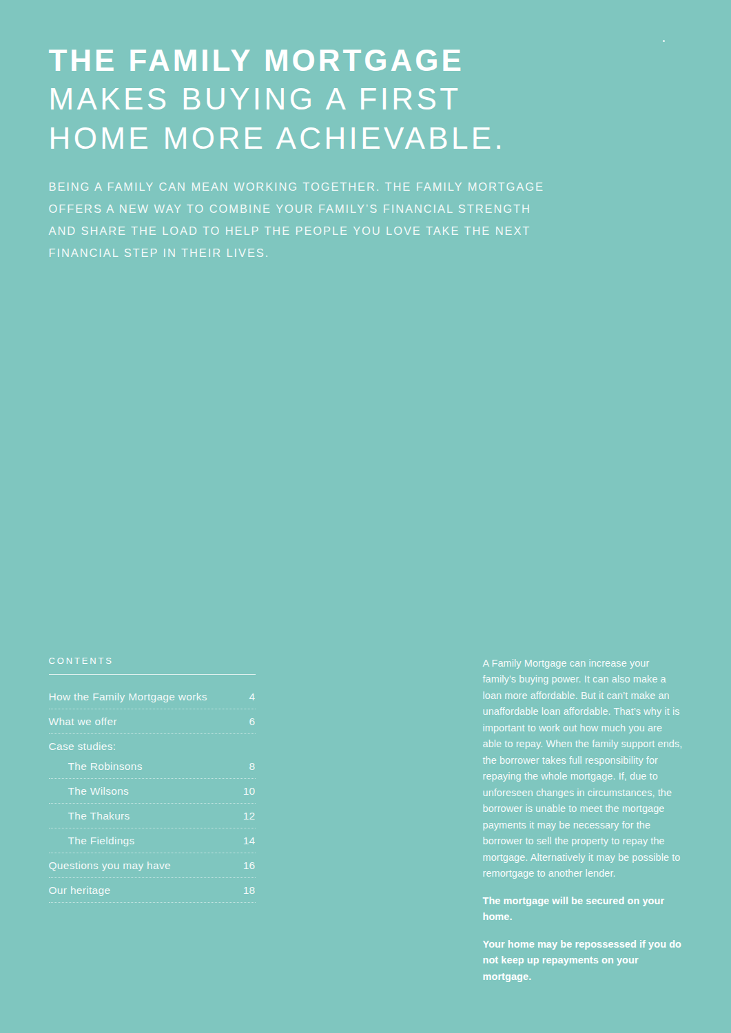The Family Mortgage makes buying a first home more achievable.
Being a family can mean working together. The Family Mortgage offers a new way to combine your family’s financial strength and share the load to help the people you love take the next financial step in their lives.
Contents
How the Family Mortgage works 4
What we offer 6
Case studies:
The Robinsons 8
The Wilsons 10
The Thakurs 12
The Fieldings 14
Questions you may have 16
Our heritage 18
A Family Mortgage can increase your family’s buying power. It can also make a loan more affordable. But it can’t make an unaffordable loan affordable. That’s why it is important to work out how much you are able to repay. When the family support ends, the borrower takes full responsibility for repaying the whole mortgage. If, due to unforeseen changes in circumstances, the borrower is unable to meet the mortgage payments it may be necessary for the borrower to sell the property to repay the mortgage. Alternatively it may be possible to remortgage to another lender.
The mortgage will be secured on your home.
Your home may be repossessed if you do not keep up repayments on your mortgage.